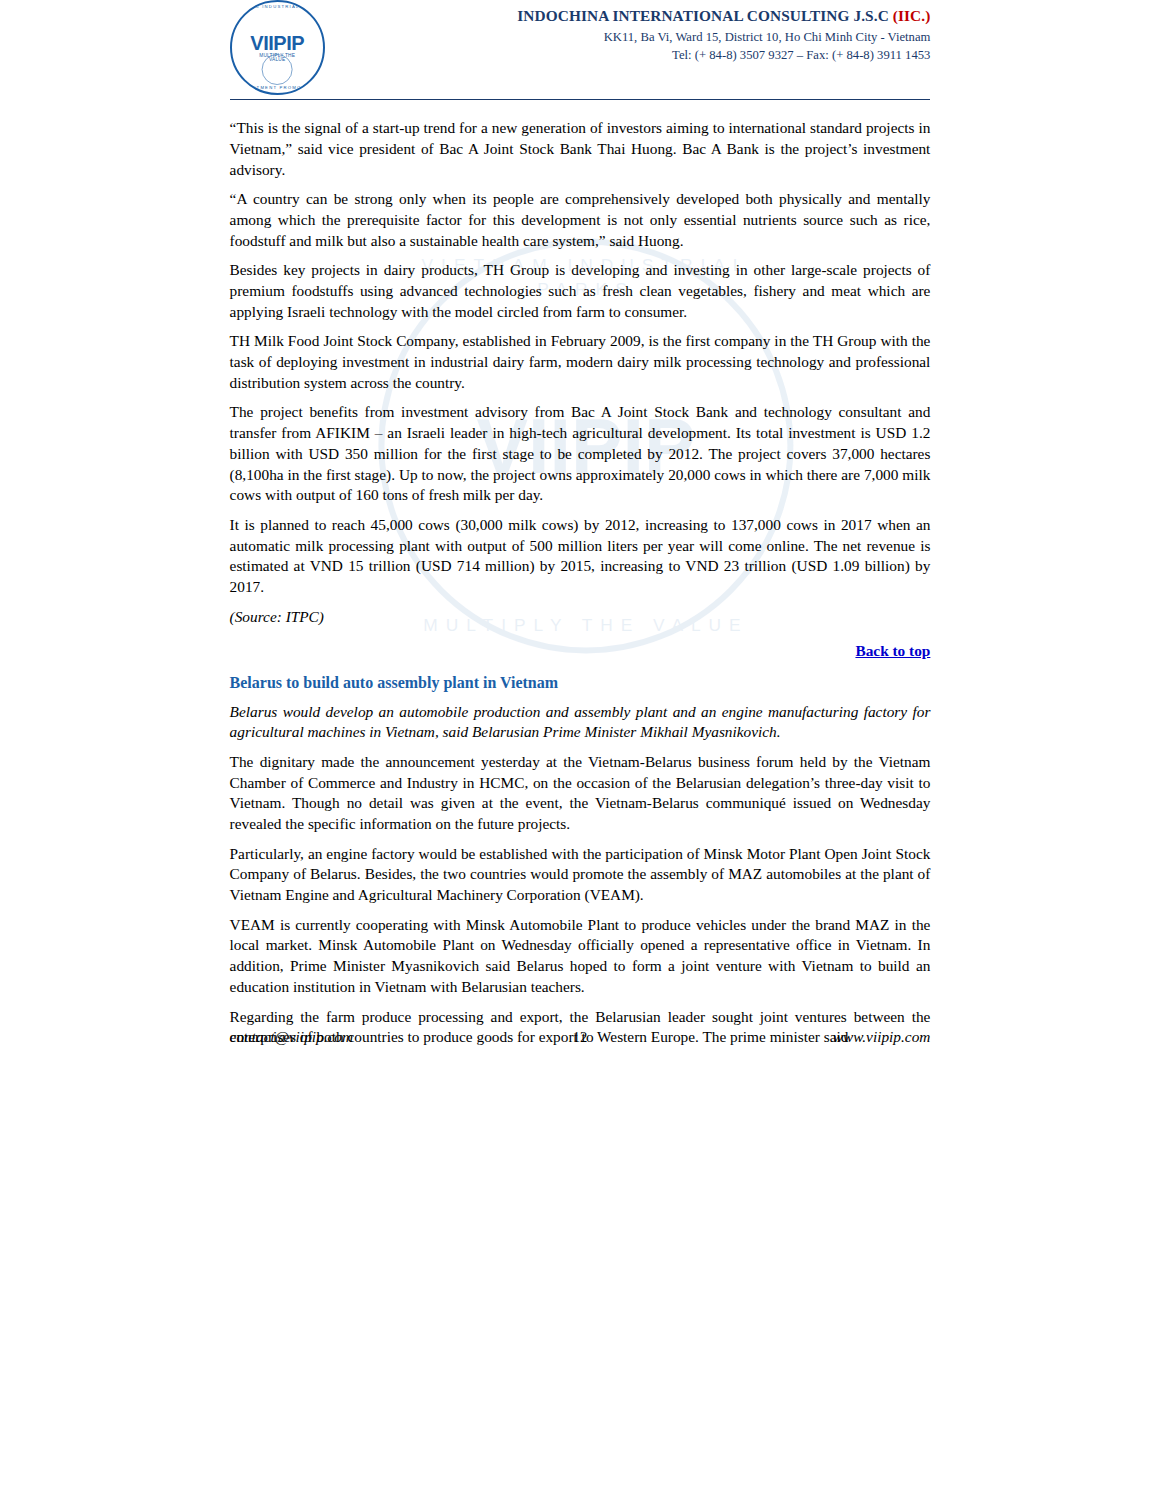VIETNAM INDUSTRIAL PARKS
VIIPIP
MULTIPLY THE VALUE
VIETNAM INDUSTRIAL PARKS
VIIPIP
MULTIPLY THE VALUE
INVESTMENT PROMOTION
INDOCHINA INTERNATIONAL CONSULTING J.S.C (IIC.)
KK11, Ba Vi, Ward 15, District 10, Ho Chi Minh City - Vietnam
Tel: (+ 84-8) 3507 9327 – Fax: (+ 84-8) 3911 1453
“This is the signal of a start-up trend for a new generation of investors aiming to international standard projects in Vietnam,” said vice president of Bac A Joint Stock Bank Thai Huong. Bac A Bank is the project’s investment advisory.
“A country can be strong only when its people are comprehensively developed both physically and mentally among which the prerequisite factor for this development is not only essential nutrients source such as rice, foodstuff and milk but also a sustainable health care system,” said Huong.
Besides key projects in dairy products, TH Group is developing and investing in other large-scale projects of premium foodstuffs using advanced technologies such as fresh clean vegetables, fishery and meat which are applying Israeli technology with the model circled from farm to consumer.
TH Milk Food Joint Stock Company, established in February 2009, is the first company in the TH Group with the task of deploying investment in industrial dairy farm, modern dairy milk processing technology and professional distribution system across the country.
The project benefits from investment advisory from Bac A Joint Stock Bank and technology consultant and transfer from AFIKIM – an Israeli leader in high-tech agricultural development. Its total investment is USD 1.2 billion with USD 350 million for the first stage to be completed by 2012. The project covers 37,000 hectares (8,100ha in the first stage). Up to now, the project owns approximately 20,000 cows in which there are 7,000 milk cows with output of 160 tons of fresh milk per day.
It is planned to reach 45,000 cows (30,000 milk cows) by 2012, increasing to 137,000 cows in 2017 when an automatic milk processing plant with output of 500 million liters per year will come online. The net revenue is estimated at VND 15 trillion (USD 714 million) by 2015, increasing to VND 23 trillion (USD 1.09 billion) by 2017.
(Source: ITPC)
Back to top
Belarus to build auto assembly plant in Vietnam
Belarus would develop an automobile production and assembly plant and an engine manufacturing factory for agricultural machines in Vietnam, said Belarusian Prime Minister Mikhail Myasnikovich.
The dignitary made the announcement yesterday at the Vietnam-Belarus business forum held by the Vietnam Chamber of Commerce and Industry in HCMC, on the occasion of the Belarusian delegation’s three-day visit to Vietnam. Though no detail was given at the event, the Vietnam-Belarus communiqué issued on Wednesday revealed the specific information on the future projects.
Particularly, an engine factory would be established with the participation of Minsk Motor Plant Open Joint Stock Company of Belarus. Besides, the two countries would promote the assembly of MAZ automobiles at the plant of Vietnam Engine and Agricultural Machinery Corporation (VEAM).
VEAM is currently cooperating with Minsk Automobile Plant to produce vehicles under the brand MAZ in the local market. Minsk Automobile Plant on Wednesday officially opened a representative office in Vietnam. In addition, Prime Minister Myasnikovich said Belarus hoped to form a joint venture with Vietnam to build an education institution in Vietnam with Belarusian teachers.
Regarding the farm produce processing and export, the Belarusian leader sought joint ventures between the enterprises of both countries to produce goods for export to Western Europe. The prime minister said
contact@viipip.com 12 www.viipip.com